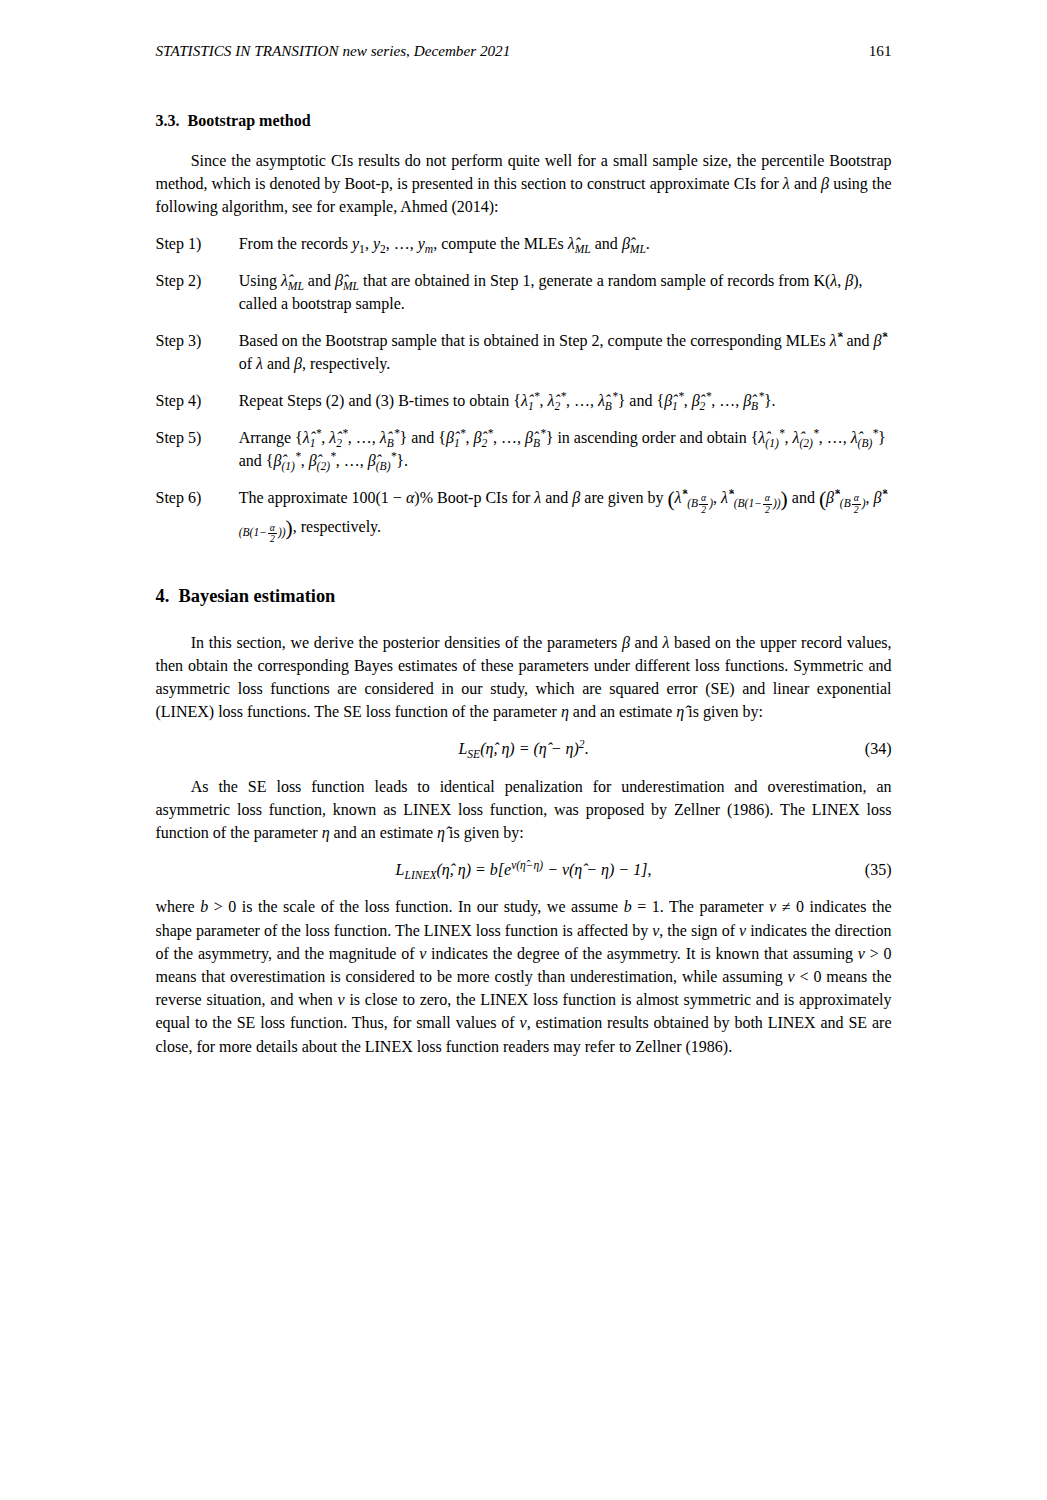STATISTICS IN TRANSITION new series, December 2021 161
3.3. Bootstrap method
Since the asymptotic CIs results do not perform quite well for a small sample size, the percentile Bootstrap method, which is denoted by Boot-p, is presented in this section to construct approximate CIs for λ and β using the following algorithm, see for example, Ahmed (2014):
Step 1) From the records y1, y2, …, ym, compute the MLEs λ̂ML and β̂ML.
Step 2) Using λ̂ML and β̂ML that are obtained in Step 1, generate a random sample of records from K(λ, β), called a bootstrap sample.
Step 3) Based on the Bootstrap sample that is obtained in Step 2, compute the corresponding MLEs λ̂* and β̂* of λ and β, respectively.
Step 4) Repeat Steps (2) and (3) B-times to obtain {λ̂1*, λ̂2*, …, λ̂B*} and {β̂1*, β̂2*, …, β̂B*}.
Step 5) Arrange {λ̂1*, λ̂2*, …, λ̂B*} and {β̂1*, β̂2*, …, β̂B*} in ascending order and obtain {λ̂(1)*, λ̂(2)*, …, λ̂(B)*} and {β̂(1)*, β̂(2)*, …, β̂(B)*}.
Step 6) The approximate 100(1 − α)% Boot-p CIs for λ and β are given by (λ̂*(Bα 2), λ̂*(B(1−α 2))) and (β̂*(Bα 2), β̂*(B(1−α 2))), respectively.
4. Bayesian estimation
In this section, we derive the posterior densities of the parameters β and λ based on the upper record values, then obtain the corresponding Bayes estimates of these parameters under different loss functions. Symmetric and asymmetric loss functions are considered in our study, which are squared error (SE) and linear exponential (LINEX) loss functions. The SE loss function of the parameter η and an estimate η̂ is given by:
LSE(η̂, η) = (η̂ − η)2. (34)
As the SE loss function leads to identical penalization for underestimation and overestimation, an asymmetric loss function, known as LINEX loss function, was proposed by Zellner (1986). The LINEX loss function of the parameter η and an estimate η̂ is given by:
LLINEX(η̂, η) = b[ev(η̂−η) − v(η̂ − η) − 1], (35)
where b > 0 is the scale of the loss function. In our study, we assume b = 1. The parameter v ≠ 0 indicates the shape parameter of the loss function. The LINEX loss function is affected by v, the sign of v indicates the direction of the asymmetry, and the magnitude of v indicates the degree of the asymmetry. It is known that assuming v > 0 means that overestimation is considered to be more costly than underestimation, while assuming v < 0 means the reverse situation, and when v is close to zero, the LINEX loss function is almost symmetric and is approximately equal to the SE loss function. Thus, for small values of v, estimation results obtained by both LINEX and SE are close, for more details about the LINEX loss function readers may refer to Zellner (1986).